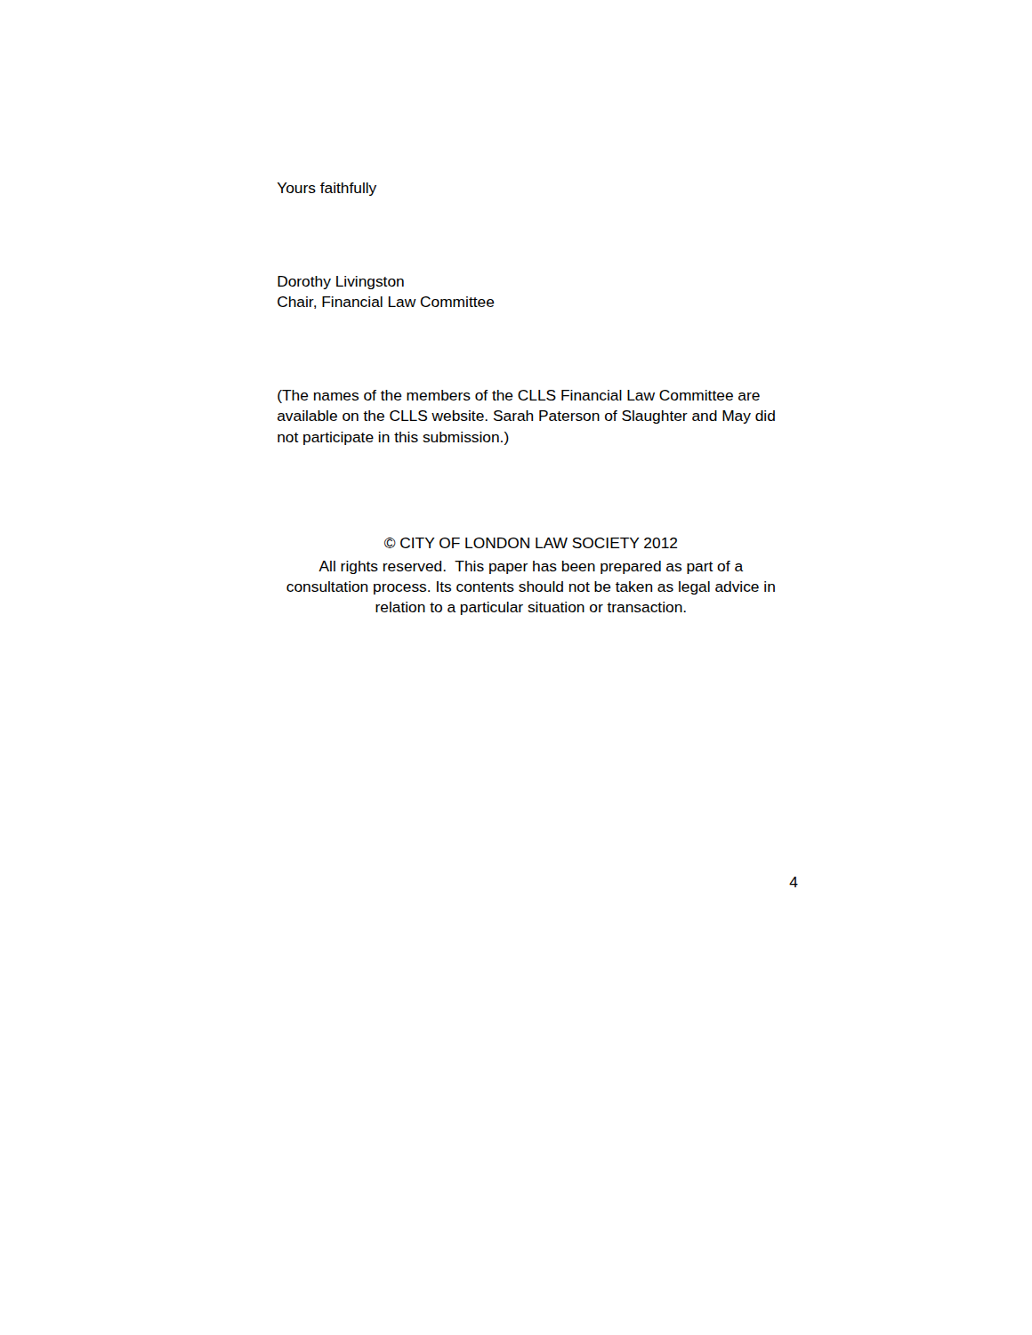Yours faithfully
Dorothy Livingston
Chair, Financial Law Committee
(The names of the members of the CLLS Financial Law Committee are available on the CLLS website. Sarah Paterson of Slaughter and May did not participate in this submission.)
© CITY OF LONDON LAW SOCIETY 2012
All rights reserved. This paper has been prepared as part of a consultation process. Its contents should not be taken as legal advice in relation to a particular situation or transaction.
4